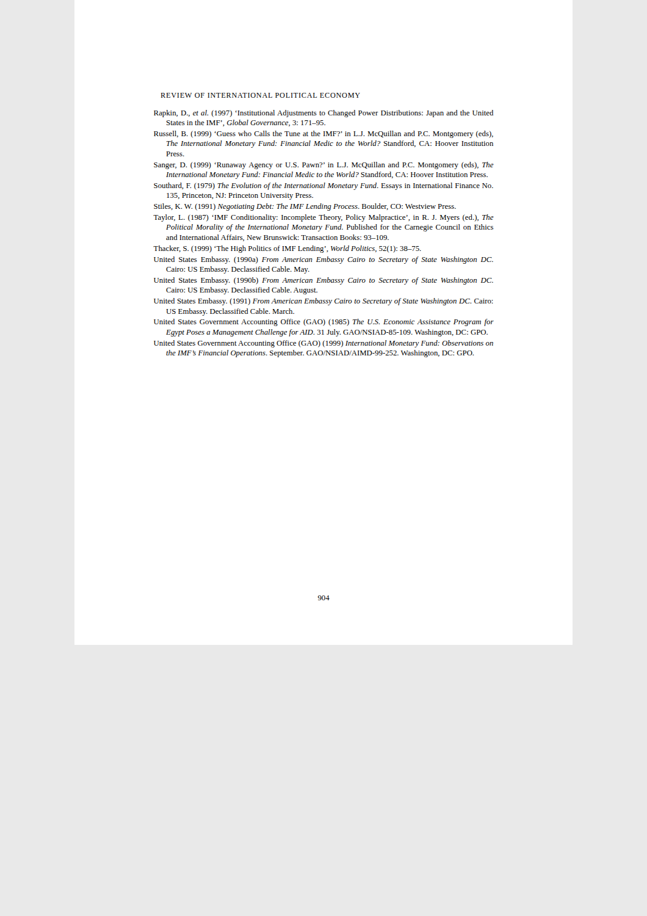REVIEW OF INTERNATIONAL POLITICAL ECONOMY
Rapkin, D., et al. (1997) ‘Institutional Adjustments to Changed Power Distributions: Japan and the United States in the IMF’, Global Governance, 3: 171–95.
Russell, B. (1999) ‘Guess who Calls the Tune at the IMF?’ in L.J. McQuillan and P.C. Montgomery (eds), The International Monetary Fund: Financial Medic to the World? Standford, CA: Hoover Institution Press.
Sanger, D. (1999) ‘Runaway Agency or U.S. Pawn?’ in L.J. McQuillan and P.C. Montgomery (eds), The International Monetary Fund: Financial Medic to the World? Standford, CA: Hoover Institution Press.
Southard, F. (1979) The Evolution of the International Monetary Fund. Essays in International Finance No. 135, Princeton, NJ: Princeton University Press.
Stiles, K. W. (1991) Negotiating Debt: The IMF Lending Process. Boulder, CO: Westview Press.
Taylor, L. (1987) ‘IMF Conditionality: Incomplete Theory, Policy Malpractice’, in R. J. Myers (ed.), The Political Morality of the International Monetary Fund. Published for the Carnegie Council on Ethics and International Affairs, New Brunswick: Transaction Books: 93–109.
Thacker, S. (1999) ‘The High Politics of IMF Lending’, World Politics, 52(1): 38–75.
United States Embassy. (1990a) From American Embassy Cairo to Secretary of State Washington DC. Cairo: US Embassy. Declassified Cable. May.
United States Embassy. (1990b) From American Embassy Cairo to Secretary of State Washington DC. Cairo: US Embassy. Declassified Cable. August.
United States Embassy. (1991) From American Embassy Cairo to Secretary of State Washington DC. Cairo: US Embassy. Declassified Cable. March.
United States Government Accounting Office (GAO) (1985) The U.S. Economic Assistance Program for Egypt Poses a Management Challenge for AID. 31 July. GAO/NSIAD-85-109. Washington, DC: GPO.
United States Government Accounting Office (GAO) (1999) International Monetary Fund: Observations on the IMF’s Financial Operations. September. GAO/NSIAD/AIMD-99-252. Washington, DC: GPO.
904